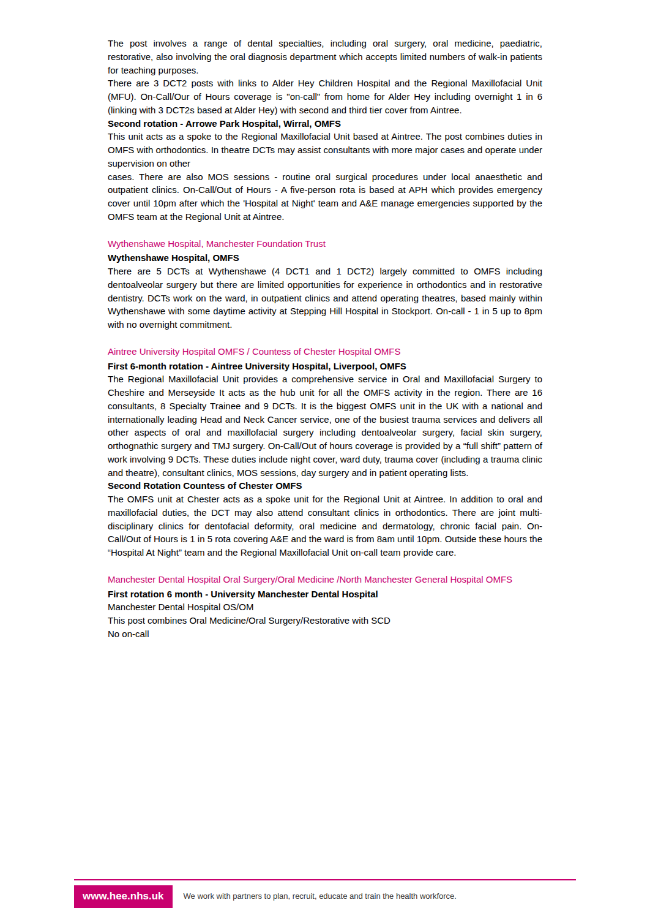The post involves a range of dental specialties, including oral surgery, oral medicine, paediatric, restorative, also involving the oral diagnosis department which accepts limited numbers of walk-in patients for teaching purposes.
There are 3 DCT2 posts with links to Alder Hey Children Hospital and the Regional Maxillofacial Unit (MFU). On-Call/Our of Hours coverage is "on-call" from home for Alder Hey including overnight 1 in 6 (linking with 3 DCT2s based at Alder Hey) with second and third tier cover from Aintree.
Second rotation - Arrowe Park Hospital, Wirral, OMFS
This unit acts as a spoke to the Regional Maxillofacial Unit based at Aintree. The post combines duties in OMFS with orthodontics. In theatre DCTs may assist consultants with more major cases and operate under supervision on other
cases. There are also MOS sessions - routine oral surgical procedures under local anaesthetic and outpatient clinics. On-Call/Out of Hours - A five-person rota is based at APH which provides emergency cover until 10pm after which the 'Hospital at Night' team and A&E manage emergencies supported by the OMFS team at the Regional Unit at Aintree.
Wythenshawe Hospital, Manchester Foundation Trust
Wythenshawe Hospital, OMFS
There are 5 DCTs at Wythenshawe (4 DCT1 and 1 DCT2) largely committed to OMFS including dentoalveolar surgery but there are limited opportunities for experience in orthodontics and in restorative dentistry. DCTs work on the ward, in outpatient clinics and attend operating theatres, based mainly within Wythenshawe with some daytime activity at Stepping Hill Hospital in Stockport. On-call - 1 in 5 up to 8pm with no overnight commitment.
Aintree University Hospital OMFS / Countess of Chester Hospital OMFS
First 6-month rotation - Aintree University Hospital, Liverpool, OMFS
The Regional Maxillofacial Unit provides a comprehensive service in Oral and Maxillofacial Surgery to Cheshire and Merseyside It acts as the hub unit for all the OMFS activity in the region. There are 16 consultants, 8 Specialty Trainee and 9 DCTs. It is the biggest OMFS unit in the UK with a national and internationally leading Head and Neck Cancer service, one of the busiest trauma services and delivers all other aspects of oral and maxillofacial surgery including dentoalveolar surgery, facial skin surgery, orthognathic surgery and TMJ surgery. On-Call/Out of hours coverage is provided by a “full shift” pattern of work involving 9 DCTs. These duties include night cover, ward duty, trauma cover (including a trauma clinic and theatre), consultant clinics, MOS sessions, day surgery and in patient operating lists.
Second Rotation Countess of Chester OMFS
The OMFS unit at Chester acts as a spoke unit for the Regional Unit at Aintree. In addition to oral and maxillofacial duties, the DCT may also attend consultant clinics in orthodontics. There are joint multi-disciplinary clinics for dentofacial deformity, oral medicine and dermatology, chronic facial pain. On-Call/Out of Hours is 1 in 5 rota covering A&E and the ward is from 8am until 10pm. Outside these hours the “Hospital At Night” team and the Regional Maxillofacial Unit on-call team provide care.
Manchester Dental Hospital Oral Surgery/Oral Medicine /North Manchester General Hospital OMFS
First rotation 6 month - University Manchester Dental Hospital
Manchester Dental Hospital OS/OM
This post combines Oral Medicine/Oral Surgery/Restorative with SCD
No on-call
www.hee.nhs.uk We work with partners to plan, recruit, educate and train the health workforce.